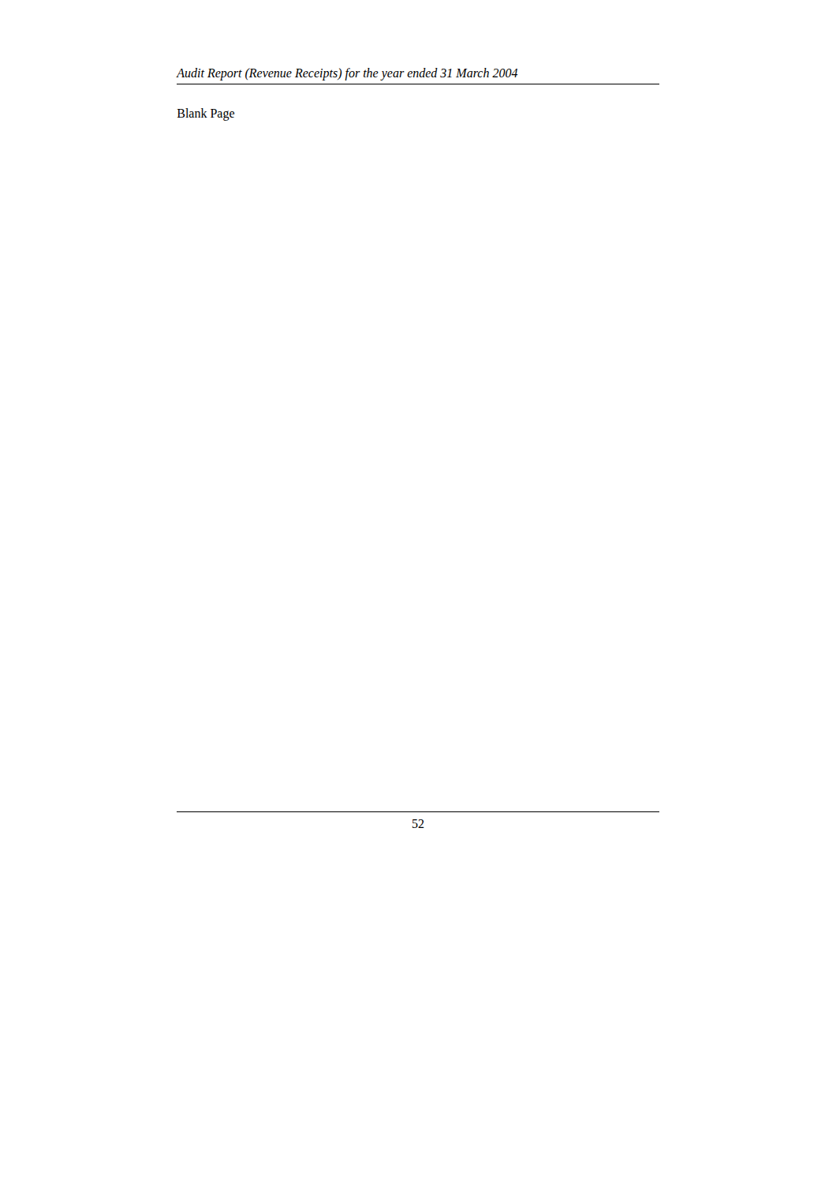Audit Report (Revenue Receipts) for the year ended 31 March 2004
Blank Page
52